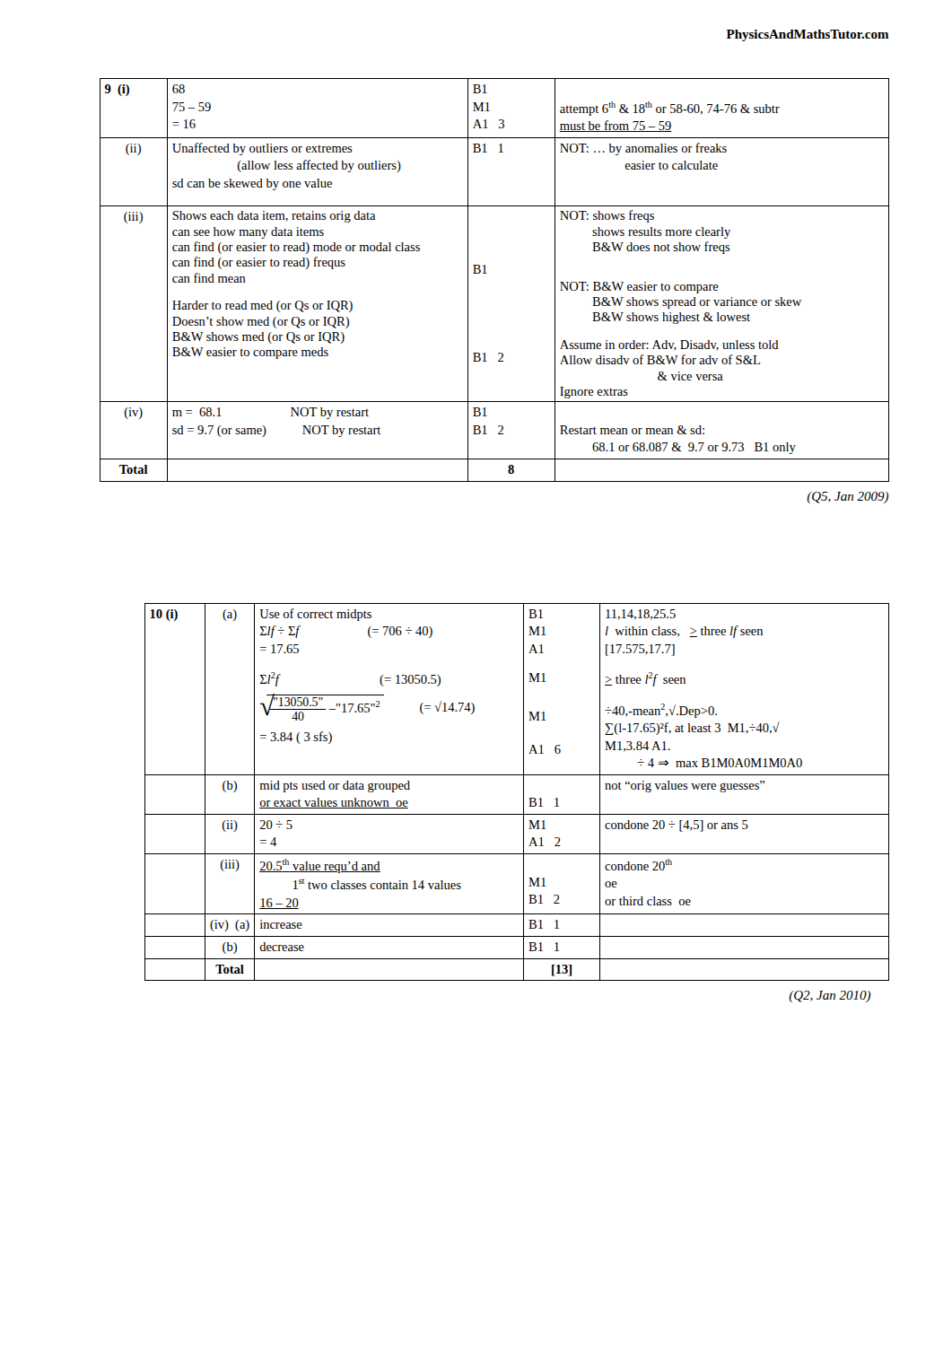PhysicsAndMathsTutor.com
| 9 (i) | 68 75 – 59 = 16 | B1 M1 A1 3 | attempt 6 th & 18 th or 58-60, 74-76 & subtr must be from 75 – 59 |
| (ii) | Unaffected by outliers or extremes (allow less affected by outliers) sd can be skewed by one value | B1 1 | NOT: … by anomalies or freaks easier to calculate |
| (iii) | Shows each data item, retains orig data can see how many data items can find (or easier to read) mode or modal class can find (or easier to read) frequs can find mean Harder to read med (or Qs or IQR) Doesn’t show med (or Qs or IQR) B&W shows med (or Qs or IQR) B&W easier to compare meds | B1 B1 2 | NOT: shows freqs shows results more clearly B&W does not show freqs NOT: B&W easier to compare B&W shows spread or variance or skew B&W shows highest & lowest Assume in order: Adv, Disadv, unless told Allow disadv of B&W for adv of S&L & vice versa Ignore extras |
| (iv) | m = 68.1 NOT by restart sd = 9.7 (or same) NOT by restart | B1 B1 2 | Restart mean or mean & sd: 68.1 or 68.087 & 9.7 or 9.73 B1 only |
| Total | | 8 | |
(Q5, Jan 2009)
| 10 (i) | (a) | Use of correct midpts Σ lf ÷ Σ f (= 706 ÷ 40) = 17.65 Σ l 2 f (= 13050.5) "13050.5" 40 –"17.65" 2 (= √14.74) = 3.84 ( 3 sfs) | B1 M1 A1 M1 M1 A1 6 | 11,14,18,25.5 l within class, > three lf seen [17.575,17.7] > three l 2 f seen ÷40,-mean 2 ,√.Dep>0. ∑(l-17.65)²f, at least 3 M1,÷40,√ M1,3.84 A1. ÷ 4 ⇒ max B1M0A0M1M0A0 |
| | (b) | mid pts used or data grouped or exact values unknown oe | B1 1 | not “orig values were guesses” |
| | (ii) | 20 ÷ 5 = 4 | M1 A1 2 | condone 20 ÷ [4,5] or ans 5 |
| | (iii) | 20.5 th value requ’d and 1 st two classes contain 14 values 16 – 20 | M1 B1 2 | condone 20 th oe or third class oe |
| | (iv) (a) | increase | B1 1 | |
| | (b) | decrease | B1 1 | |
| | Total | | [13] | |
(Q2, Jan 2010)